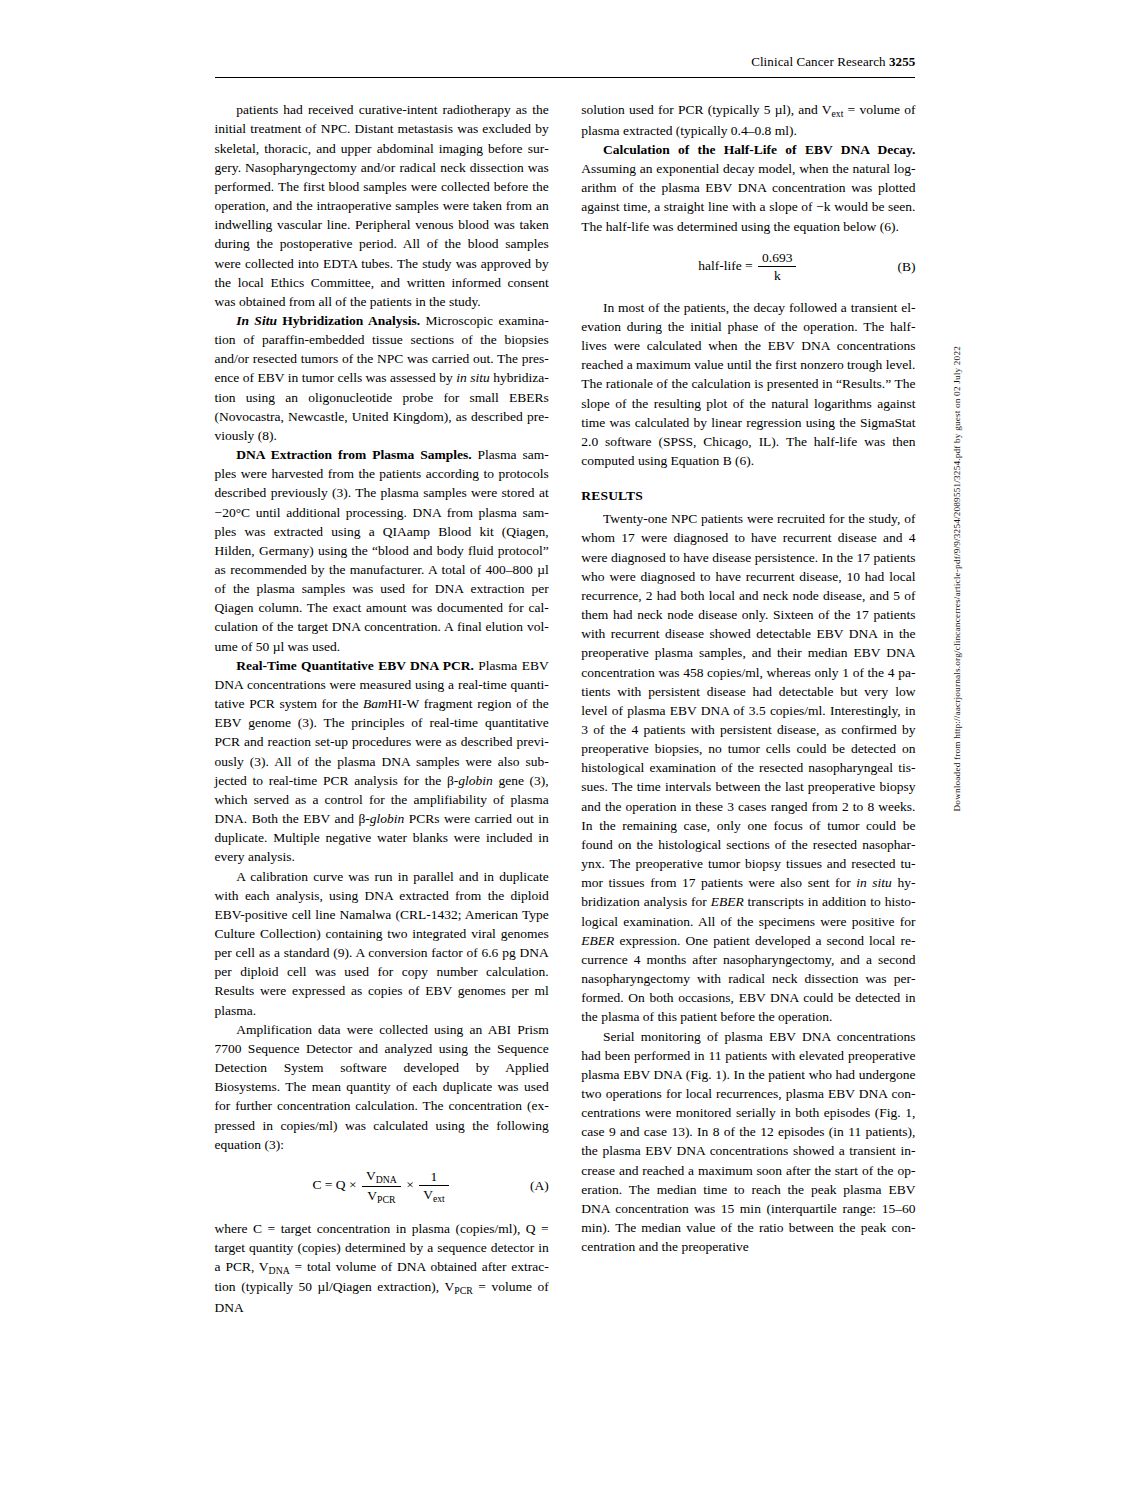Clinical Cancer Research 3255
patients had received curative-intent radiotherapy as the initial treatment of NPC. Distant metastasis was excluded by skeletal, thoracic, and upper abdominal imaging before surgery. Nasopharyngectomy and/or radical neck dissection was performed. The first blood samples were collected before the operation, and the intraoperative samples were taken from an indwelling vascular line. Peripheral venous blood was taken during the postoperative period. All of the blood samples were collected into EDTA tubes. The study was approved by the local Ethics Committee, and written informed consent was obtained from all of the patients in the study.
In Situ Hybridization Analysis. Microscopic examination of paraffin-embedded tissue sections of the biopsies and/or resected tumors of the NPC was carried out. The presence of EBV in tumor cells was assessed by in situ hybridization using an oligonucleotide probe for small EBERs (Novocastra, Newcastle, United Kingdom), as described previously (8).
DNA Extraction from Plasma Samples. Plasma samples were harvested from the patients according to protocols described previously (3). The plasma samples were stored at −20°C until additional processing. DNA from plasma samples was extracted using a QIAamp Blood kit (Qiagen, Hilden, Germany) using the “blood and body fluid protocol” as recommended by the manufacturer. A total of 400–800 µl of the plasma samples was used for DNA extraction per Qiagen column. The exact amount was documented for calculation of the target DNA concentration. A final elution volume of 50 µl was used.
Real-Time Quantitative EBV DNA PCR. Plasma EBV DNA concentrations were measured using a real-time quantitative PCR system for the Bam HI-W fragment region of the EBV genome (3). The principles of real-time quantitative PCR and reaction set-up procedures were as described previously (3). All of the plasma DNA samples were also subjected to real-time PCR analysis for the β-globin gene (3), which served as a control for the amplifiability of plasma DNA. Both the EBV and β-globin PCRs were carried out in duplicate. Multiple negative water blanks were included in every analysis.
A calibration curve was run in parallel and in duplicate with each analysis, using DNA extracted from the diploid EBV-positive cell line Namalwa (CRL-1432; American Type Culture Collection) containing two integrated viral genomes per cell as a standard (9). A conversion factor of 6.6 pg DNA per diploid cell was used for copy number calculation. Results were expressed as copies of EBV genomes per ml plasma.
Amplification data were collected using an ABI Prism 7700 Sequence Detector and analyzed using the Sequence Detection System software developed by Applied Biosystems. The mean quantity of each duplicate was used for further concentration calculation. The concentration (expressed in copies/ml) was calculated using the following equation (3):
C = Q × VDNA VPCR × 1 Vext (A)
where C = target concentration in plasma (copies/ml), Q = target quantity (copies) determined by a sequence detector in a PCR, VDNA = total volume of DNA obtained after extraction (typically 50 µl/Qiagen extraction), VPCR = volume of DNA
solution used for PCR (typically 5 µl), and Vext = volume of plasma extracted (typically 0.4–0.8 ml).
Calculation of the Half-Life of EBV DNA Decay. Assuming an exponential decay model, when the natural logarithm of the plasma EBV DNA concentration was plotted against time, a straight line with a slope of −k would be seen. The half-life was determined using the equation below (6).
half-life = 0.693 k (B)
In most of the patients, the decay followed a transient elevation during the initial phase of the operation. The half-lives were calculated when the EBV DNA concentrations reached a maximum value until the first nonzero trough level. The rationale of the calculation is presented in “Results.” The slope of the resulting plot of the natural logarithms against time was calculated by linear regression using the SigmaStat 2.0 software (SPSS, Chicago, IL). The half-life was then computed using Equation B (6).
RESULTS
Twenty-one NPC patients were recruited for the study, of whom 17 were diagnosed to have recurrent disease and 4 were diagnosed to have disease persistence. In the 17 patients who were diagnosed to have recurrent disease, 10 had local recurrence, 2 had both local and neck node disease, and 5 of them had neck node disease only. Sixteen of the 17 patients with recurrent disease showed detectable EBV DNA in the preoperative plasma samples, and their median EBV DNA concentration was 458 copies/ml, whereas only 1 of the 4 patients with persistent disease had detectable but very low level of plasma EBV DNA of 3.5 copies/ml. Interestingly, in 3 of the 4 patients with persistent disease, as confirmed by preoperative biopsies, no tumor cells could be detected on histological examination of the resected nasopharyngeal tissues. The time intervals between the last preoperative biopsy and the operation in these 3 cases ranged from 2 to 8 weeks. In the remaining case, only one focus of tumor could be found on the histological sections of the resected nasopharynx. The preoperative tumor biopsy tissues and resected tumor tissues from 17 patients were also sent for in situ hybridization analysis for EBER transcripts in addition to histological examination. All of the specimens were positive for EBER expression. One patient developed a second local recurrence 4 months after nasopharyngectomy, and a second nasopharyngectomy with radical neck dissection was performed. On both occasions, EBV DNA could be detected in the plasma of this patient before the operation.
Serial monitoring of plasma EBV DNA concentrations had been performed in 11 patients with elevated preoperative plasma EBV DNA (Fig. 1). In the patient who had undergone two operations for local recurrences, plasma EBV DNA concentrations were monitored serially in both episodes (Fig. 1, case 9 and case 13). In 8 of the 12 episodes (in 11 patients), the plasma EBV DNA concentrations showed a transient increase and reached a maximum soon after the start of the operation. The median time to reach the peak plasma EBV DNA concentration was 15 min (interquartile range: 15–60 min). The median value of the ratio between the peak concentration and the preoperative
Downloaded from http://aacrjournals.org/clincancerres/article-pdf/9/9/3254/2089551/3254.pdf by guest on 02 July 2022